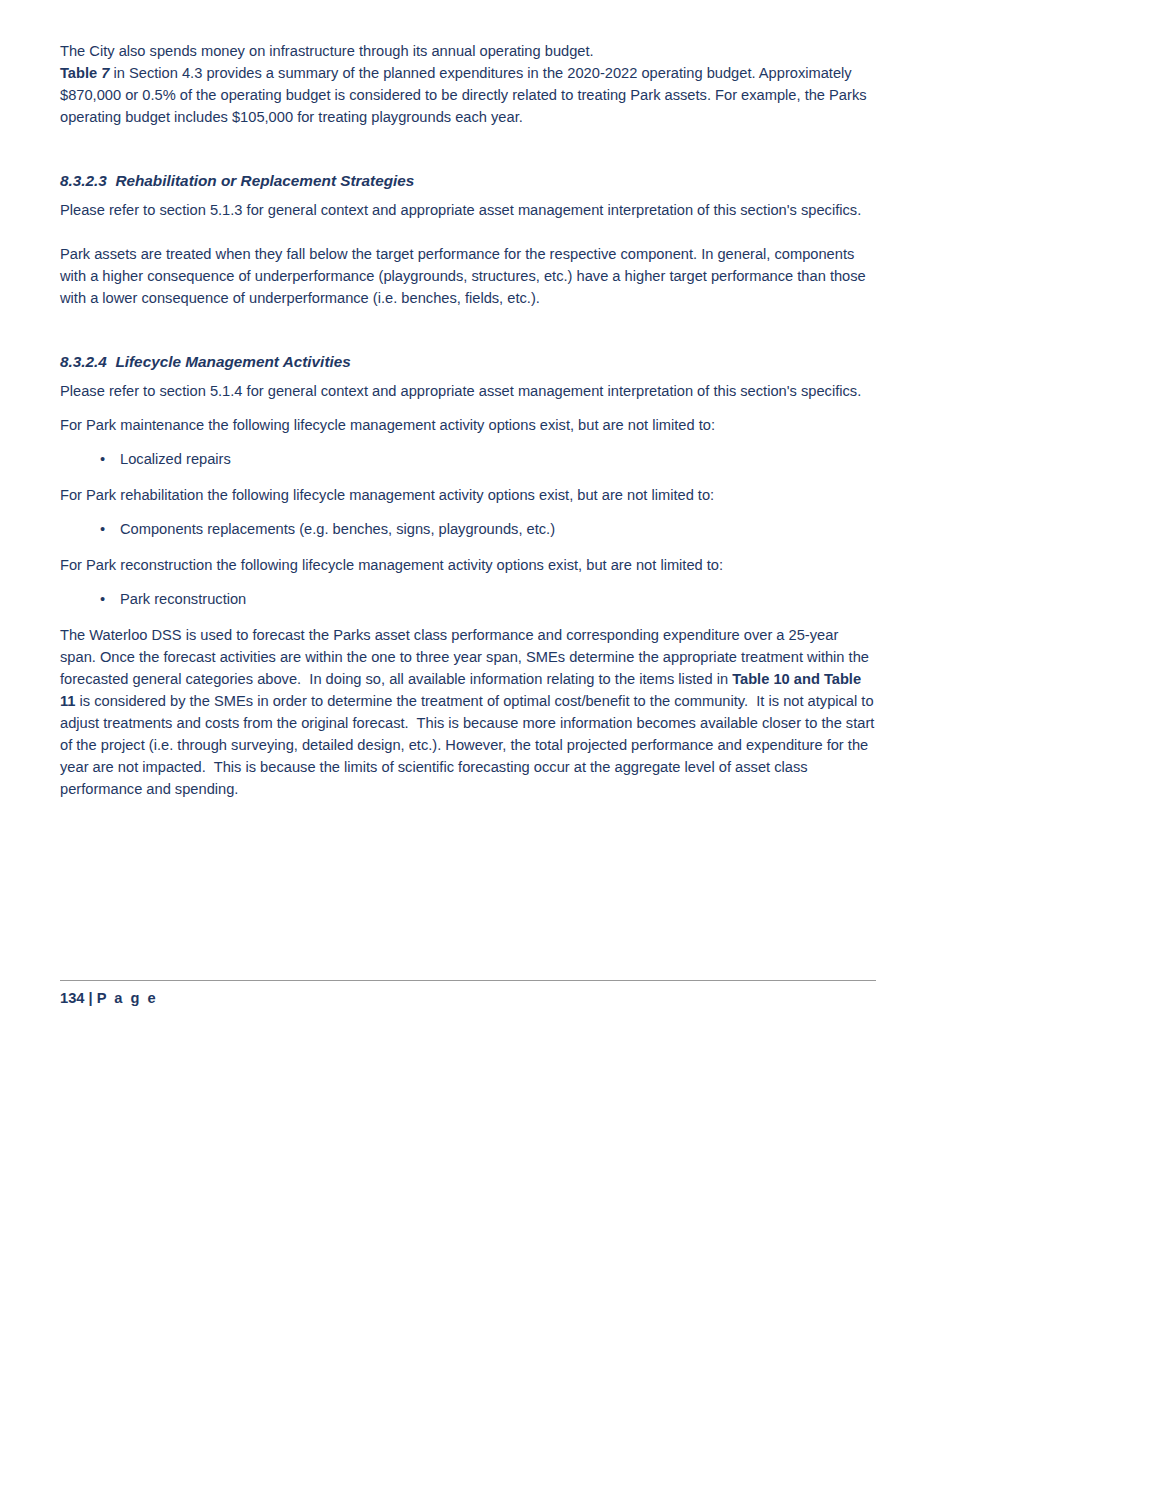The City also spends money on infrastructure through its annual operating budget.
Table 7 in Section 4.3 provides a summary of the planned expenditures in the 2020-2022 operating budget. Approximately $870,000 or 0.5% of the operating budget is considered to be directly related to treating Park assets. For example, the Parks operating budget includes $105,000 for treating playgrounds each year.
8.3.2.3 Rehabilitation or Replacement Strategies
Please refer to section 5.1.3 for general context and appropriate asset management interpretation of this section's specifics.
Park assets are treated when they fall below the target performance for the respective component. In general, components with a higher consequence of underperformance (playgrounds, structures, etc.) have a higher target performance than those with a lower consequence of underperformance (i.e. benches, fields, etc.).
8.3.2.4 Lifecycle Management Activities
Please refer to section 5.1.4 for general context and appropriate asset management interpretation of this section's specifics.
For Park maintenance the following lifecycle management activity options exist, but are not limited to:
Localized repairs
For Park rehabilitation the following lifecycle management activity options exist, but are not limited to:
Components replacements (e.g. benches, signs, playgrounds, etc.)
For Park reconstruction the following lifecycle management activity options exist, but are not limited to:
Park reconstruction
The Waterloo DSS is used to forecast the Parks asset class performance and corresponding expenditure over a 25-year span. Once the forecast activities are within the one to three year span, SMEs determine the appropriate treatment within the forecasted general categories above. In doing so, all available information relating to the items listed in Table 10 and Table 11 is considered by the SMEs in order to determine the treatment of optimal cost/benefit to the community. It is not atypical to adjust treatments and costs from the original forecast. This is because more information becomes available closer to the start of the project (i.e. through surveying, detailed design, etc.). However, the total projected performance and expenditure for the year are not impacted. This is because the limits of scientific forecasting occur at the aggregate level of asset class performance and spending.
134 | P a g e